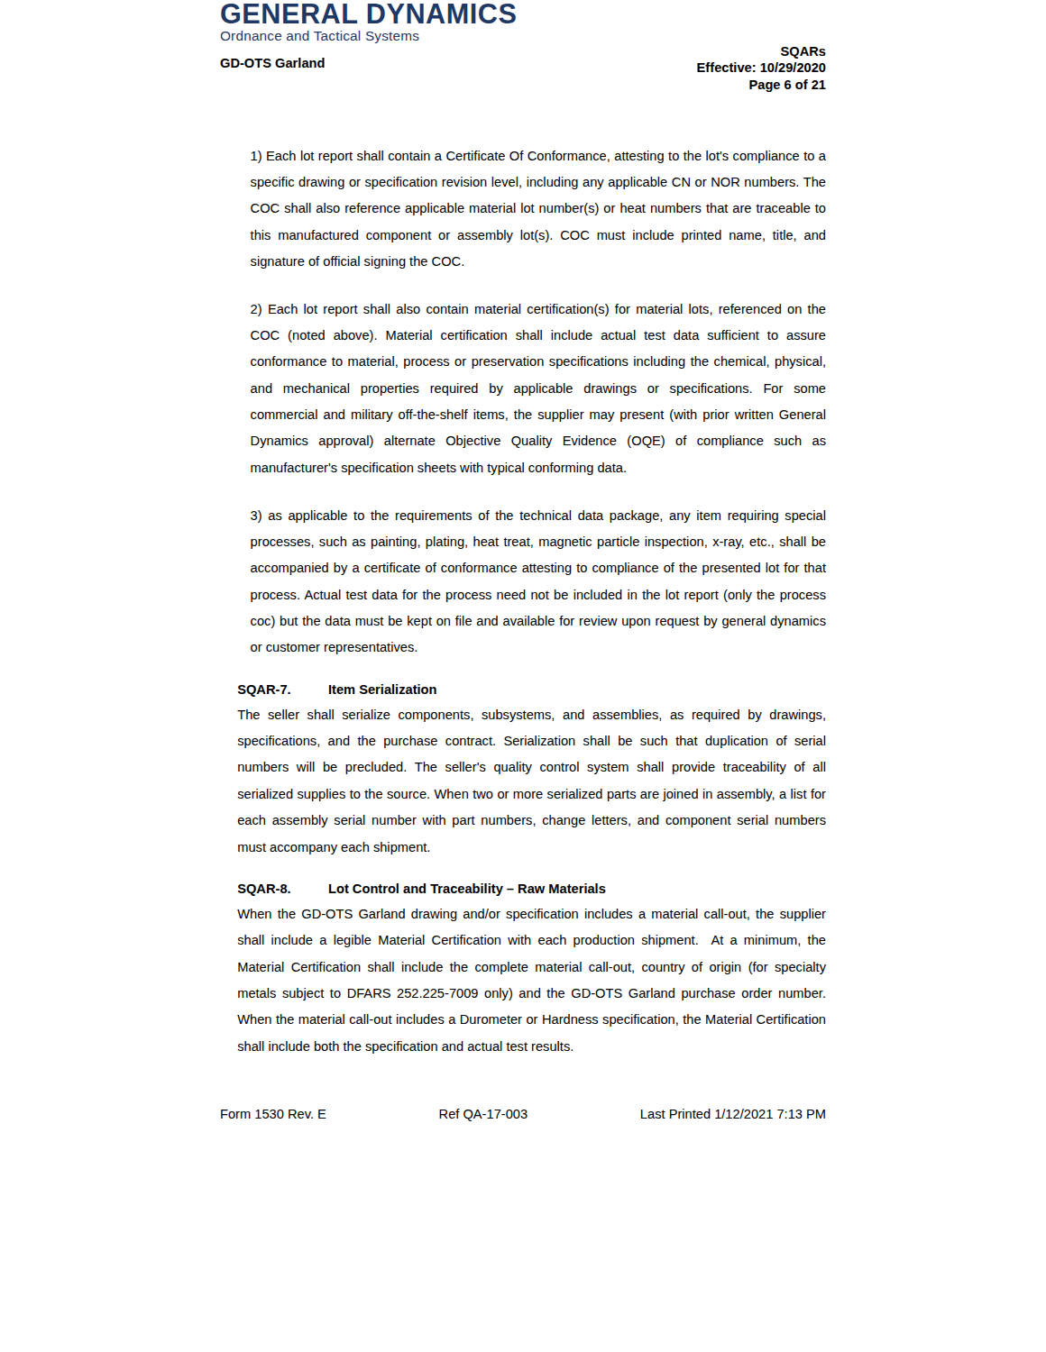GENERAL DYNAMICS
Ordnance and Tactical Systems
SQARs
Effective: 10/29/2020
Page 6 of 21
GD-OTS Garland
1) Each lot report shall contain a Certificate Of Conformance, attesting to the lot's compliance to a specific drawing or specification revision level, including any applicable CN or NOR numbers. The COC shall also reference applicable material lot number(s) or heat numbers that are traceable to this manufactured component or assembly lot(s). COC must include printed name, title, and signature of official signing the COC.
2) Each lot report shall also contain material certification(s) for material lots, referenced on the COC (noted above). Material certification shall include actual test data sufficient to assure conformance to material, process or preservation specifications including the chemical, physical, and mechanical properties required by applicable drawings or specifications. For some commercial and military off-the-shelf items, the supplier may present (with prior written General Dynamics approval) alternate Objective Quality Evidence (OQE) of compliance such as manufacturer's specification sheets with typical conforming data.
3) as applicable to the requirements of the technical data package, any item requiring special processes, such as painting, plating, heat treat, magnetic particle inspection, x-ray, etc., shall be accompanied by a certificate of conformance attesting to compliance of the presented lot for that process. Actual test data for the process need not be included in the lot report (only the process coc) but the data must be kept on file and available for review upon request by general dynamics or customer representatives.
SQAR-7. Item Serialization
The seller shall serialize components, subsystems, and assemblies, as required by drawings, specifications, and the purchase contract. Serialization shall be such that duplication of serial numbers will be precluded. The seller's quality control system shall provide traceability of all serialized supplies to the source. When two or more serialized parts are joined in assembly, a list for each assembly serial number with part numbers, change letters, and component serial numbers must accompany each shipment.
SQAR-8. Lot Control and Traceability – Raw Materials
When the GD-OTS Garland drawing and/or specification includes a material call-out, the supplier shall include a legible Material Certification with each production shipment. At a minimum, the Material Certification shall include the complete material call-out, country of origin (for specialty metals subject to DFARS 252.225-7009 only) and the GD-OTS Garland purchase order number. When the material call-out includes a Durometer or Hardness specification, the Material Certification shall include both the specification and actual test results.
Form 1530 Rev. E Ref QA-17-003 Last Printed 1/12/2021 7:13 PM